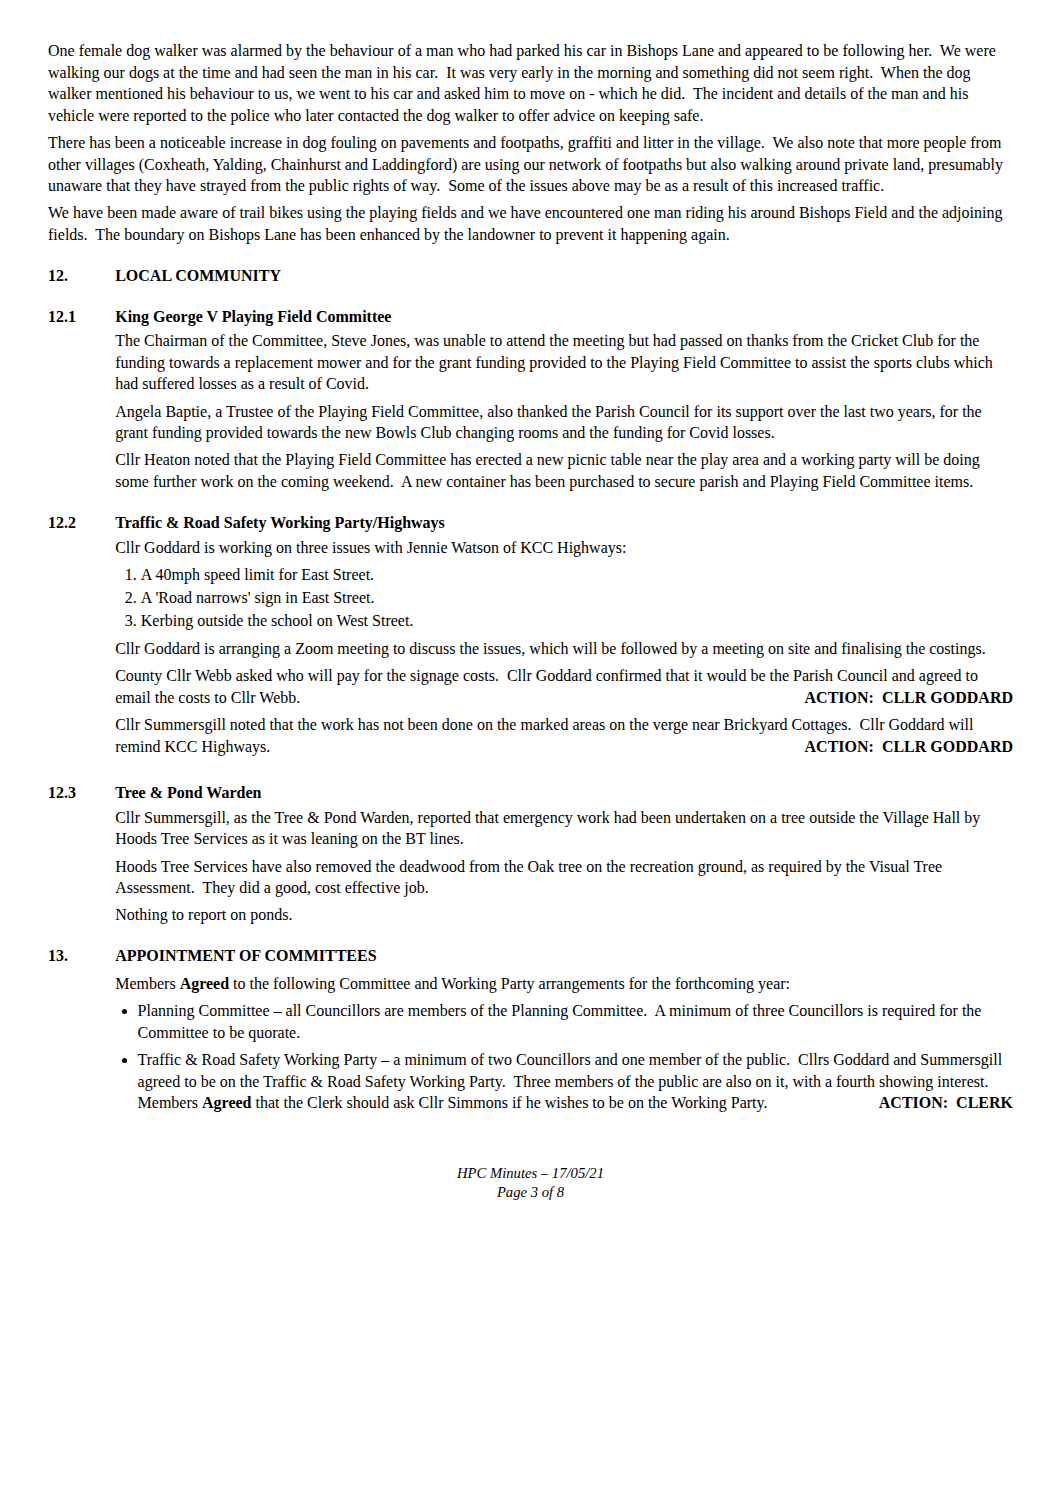One female dog walker was alarmed by the behaviour of a man who had parked his car in Bishops Lane and appeared to be following her. We were walking our dogs at the time and had seen the man in his car. It was very early in the morning and something did not seem right. When the dog walker mentioned his behaviour to us, we went to his car and asked him to move on - which he did. The incident and details of the man and his vehicle were reported to the police who later contacted the dog walker to offer advice on keeping safe.
There has been a noticeable increase in dog fouling on pavements and footpaths, graffiti and litter in the village. We also note that more people from other villages (Coxheath, Yalding, Chainhurst and Laddingford) are using our network of footpaths but also walking around private land, presumably unaware that they have strayed from the public rights of way. Some of the issues above may be as a result of this increased traffic.
We have been made aware of trail bikes using the playing fields and we have encountered one man riding his around Bishops Field and the adjoining fields. The boundary on Bishops Lane has been enhanced by the landowner to prevent it happening again.
12. LOCAL COMMUNITY
12.1 King George V Playing Field Committee
The Chairman of the Committee, Steve Jones, was unable to attend the meeting but had passed on thanks from the Cricket Club for the funding towards a replacement mower and for the grant funding provided to the Playing Field Committee to assist the sports clubs which had suffered losses as a result of Covid.
Angela Baptie, a Trustee of the Playing Field Committee, also thanked the Parish Council for its support over the last two years, for the grant funding provided towards the new Bowls Club changing rooms and the funding for Covid losses.
Cllr Heaton noted that the Playing Field Committee has erected a new picnic table near the play area and a working party will be doing some further work on the coming weekend. A new container has been purchased to secure parish and Playing Field Committee items.
12.2 Traffic & Road Safety Working Party/Highways
Cllr Goddard is working on three issues with Jennie Watson of KCC Highways:
A 40mph speed limit for East Street.
A 'Road narrows' sign in East Street.
Kerbing outside the school on West Street.
Cllr Goddard is arranging a Zoom meeting to discuss the issues, which will be followed by a meeting on site and finalising the costings.
County Cllr Webb asked who will pay for the signage costs. Cllr Goddard confirmed that it would be the Parish Council and agreed to email the costs to Cllr Webb.Action: Cllr Goddard
Cllr Summersgill noted that the work has not been done on the marked areas on the verge near Brickyard Cottages. Cllr Goddard will remind KCC Highways.Action: Cllr Goddard
12.3 Tree & Pond Warden
Cllr Summersgill, as the Tree & Pond Warden, reported that emergency work had been undertaken on a tree outside the Village Hall by Hoods Tree Services as it was leaning on the BT lines.
Hoods Tree Services have also removed the deadwood from the Oak tree on the recreation ground, as required by the Visual Tree Assessment. They did a good, cost effective job.
Nothing to report on ponds.
13. APPOINTMENT OF COMMITTEES
Members Agreed to the following Committee and Working Party arrangements for the forthcoming year:
Planning Committee – all Councillors are members of the Planning Committee. A minimum of three Councillors is required for the Committee to be quorate.
Traffic & Road Safety Working Party – a minimum of two Councillors and one member of the public. Cllrs Goddard and Summersgill agreed to be on the Traffic & Road Safety Working Party. Three members of the public are also on it, with a fourth showing interest. Members Agreed that the Clerk should ask Cllr Simmons if he wishes to be on the Working Party.Action: Clerk
HPC Minutes – 17/05/21
Page 3 of 8